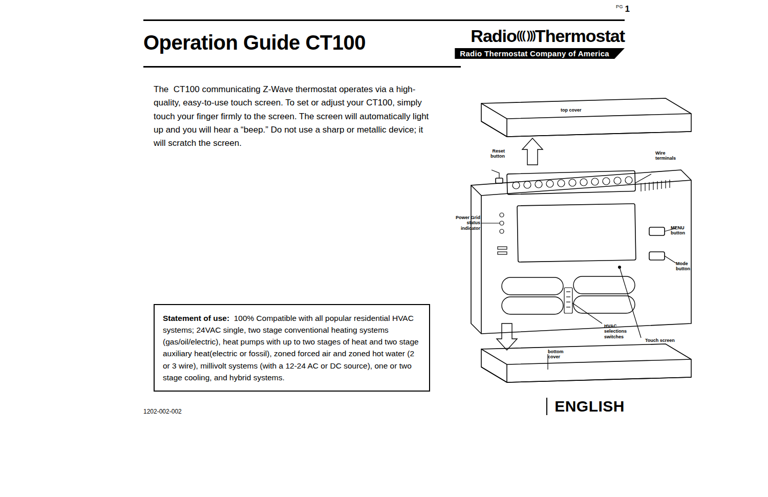PG 1
Operation Guide CT100
Radio((( ))) Thermostat
Radio Thermostat Company of America
The CT100 communicating Z-Wave thermostat operates via a high-quality, easy-to-use touch screen. To set or adjust your CT100, simply touch your finger firmly to the screen. The screen will automatically light up and you will hear a “beep.” Do not use a sharp or metallic device; it will scratch the screen.
Statement of use: 100% Compatible with all popular residential HVAC systems; 24VAC single, two stage conventional heating systems (gas/oil/electric), heat pumps with up to two stages of heat and two stage auxiliary heat(electric or fossil), zoned forced air and zoned hot water (2 or 3 wire), millivolt systems (with a 12-24 AC or DC source), one or two stage cooling, and hybrid systems.
top cover
Reset
button
Wire
terminals
Power Grid
status
indicator
MENU
button
Mode
button
HVAC
selections
switches
Touch screen
bottom
cover
1202-002-002
ENGLISH